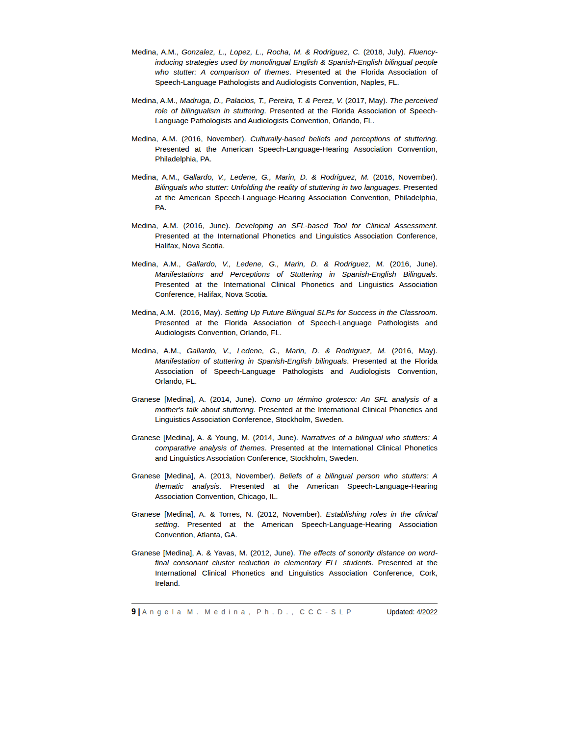Medina, A.M., Gonzalez, L., Lopez, L., Rocha, M. & Rodriguez, C. (2018, July). Fluency-inducing strategies used by monolingual English & Spanish-English bilingual people who stutter: A comparison of themes. Presented at the Florida Association of Speech-Language Pathologists and Audiologists Convention, Naples, FL.
Medina, A.M., Madruga, D., Palacios, T., Pereira, T. & Perez, V. (2017, May). The perceived role of bilingualism in stuttering. Presented at the Florida Association of Speech-Language Pathologists and Audiologists Convention, Orlando, FL.
Medina, A.M. (2016, November). Culturally-based beliefs and perceptions of stuttering. Presented at the American Speech-Language-Hearing Association Convention, Philadelphia, PA.
Medina, A.M., Gallardo, V., Ledene, G., Marin, D. & Rodriguez, M. (2016, November). Bilinguals who stutter: Unfolding the reality of stuttering in two languages. Presented at the American Speech-Language-Hearing Association Convention, Philadelphia, PA.
Medina, A.M. (2016, June). Developing an SFL-based Tool for Clinical Assessment. Presented at the International Phonetics and Linguistics Association Conference, Halifax, Nova Scotia.
Medina, A.M., Gallardo, V., Ledene, G., Marin, D. & Rodriguez, M. (2016, June). Manifestations and Perceptions of Stuttering in Spanish-English Bilinguals. Presented at the International Clinical Phonetics and Linguistics Association Conference, Halifax, Nova Scotia.
Medina, A.M. (2016, May). Setting Up Future Bilingual SLPs for Success in the Classroom. Presented at the Florida Association of Speech-Language Pathologists and Audiologists Convention, Orlando, FL.
Medina, A.M., Gallardo, V., Ledene, G., Marin, D. & Rodriguez, M. (2016, May). Manifestation of stuttering in Spanish-English bilinguals. Presented at the Florida Association of Speech-Language Pathologists and Audiologists Convention, Orlando, FL.
Granese [Medina], A. (2014, June). Como un término grotesco: An SFL analysis of a mother's talk about stuttering. Presented at the International Clinical Phonetics and Linguistics Association Conference, Stockholm, Sweden.
Granese [Medina], A. & Young, M. (2014, June). Narratives of a bilingual who stutters: A comparative analysis of themes. Presented at the International Clinical Phonetics and Linguistics Association Conference, Stockholm, Sweden.
Granese [Medina], A. (2013, November). Beliefs of a bilingual person who stutters: A thematic analysis. Presented at the American Speech-Language-Hearing Association Convention, Chicago, IL.
Granese [Medina], A. & Torres, N. (2012, November). Establishing roles in the clinical setting. Presented at the American Speech-Language-Hearing Association Convention, Atlanta, GA.
Granese [Medina], A. & Yavas, M. (2012, June). The effects of sonority distance on word-final consonant cluster reduction in elementary ELL students. Presented at the International Clinical Phonetics and Linguistics Association Conference, Cork, Ireland.
9 | A n g e l a M . M e d i n a , P h . D . , C C C - S L P Updated: 4/2022